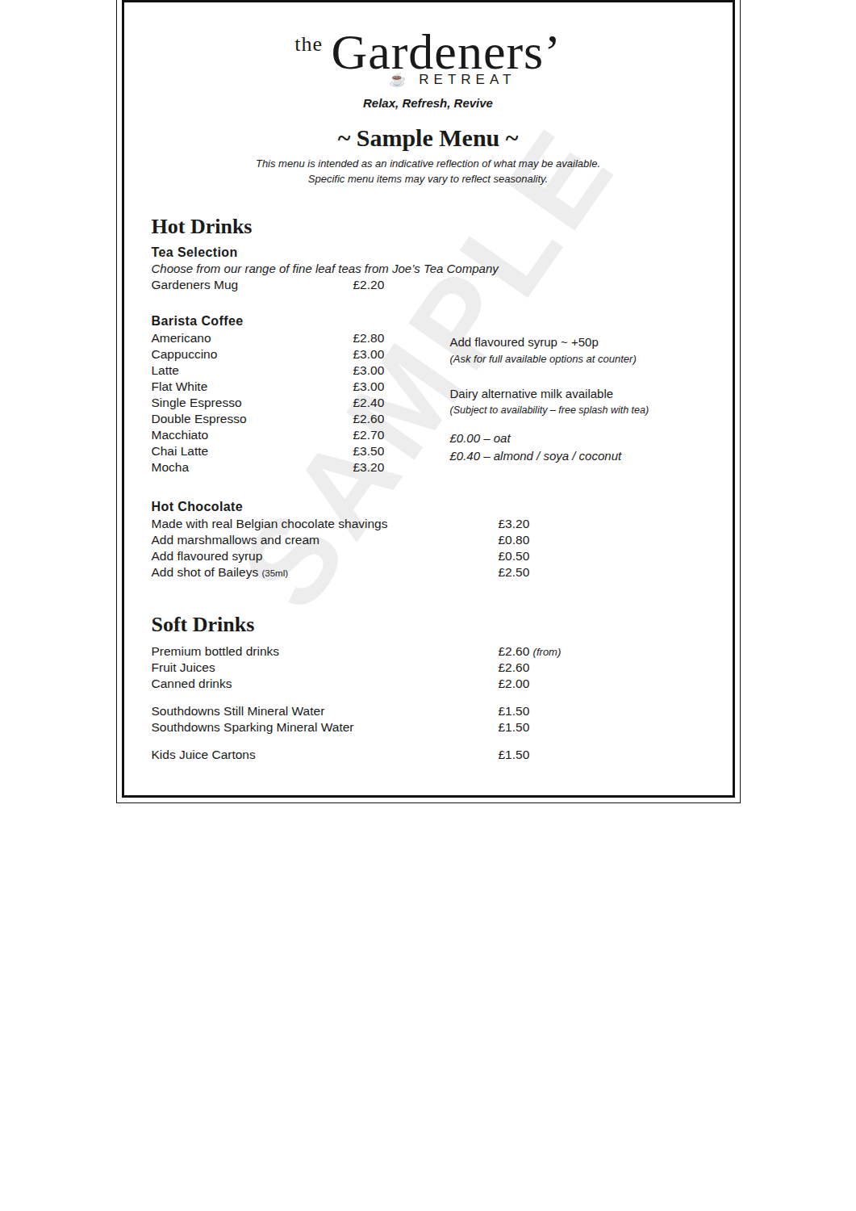SAMPLE
the Gardeners’
☕ Retreat
Relax, Refresh, Revive
~ Sample Menu ~
This menu is intended as an indicative reflection of what may be available.
Specific menu items may vary to reflect seasonality.
Hot Drinks
Tea Selection
Choose from our range of fine leaf teas from Joe’s Tea Company
| Gardeners Mug | £2.20 |
Barista Coffee
| Americano | £2.80 |
| Cappuccino | £3.00 |
| Latte | £3.00 |
| Flat White | £3.00 |
| Single Espresso | £2.40 |
| Double Espresso | £2.60 |
| Macchiato | £2.70 |
| Chai Latte | £3.50 |
| Mocha | £3.20 |
Add flavoured syrup ~ +50p
(Ask for full available options at counter)
Dairy alternative milk available
(Subject to availability – free splash with tea)
£0.00 – oat
£0.40 – almond / soya / coconut
Hot Chocolate
| Made with real Belgian chocolate shavings | £3.20 |
| Add marshmallows and cream | £0.80 |
| Add flavoured syrup | £0.50 |
| Add shot of Baileys (35ml) | £2.50 |
Soft Drinks
| Premium bottled drinks | £2.60 (from) |
| Fruit Juices | £2.60 |
| Canned drinks | £2.00 |
| Southdowns Still Mineral Water | £1.50 |
| Southdowns Sparking Mineral Water | £1.50 |
| Kids Juice Cartons | £1.50 |